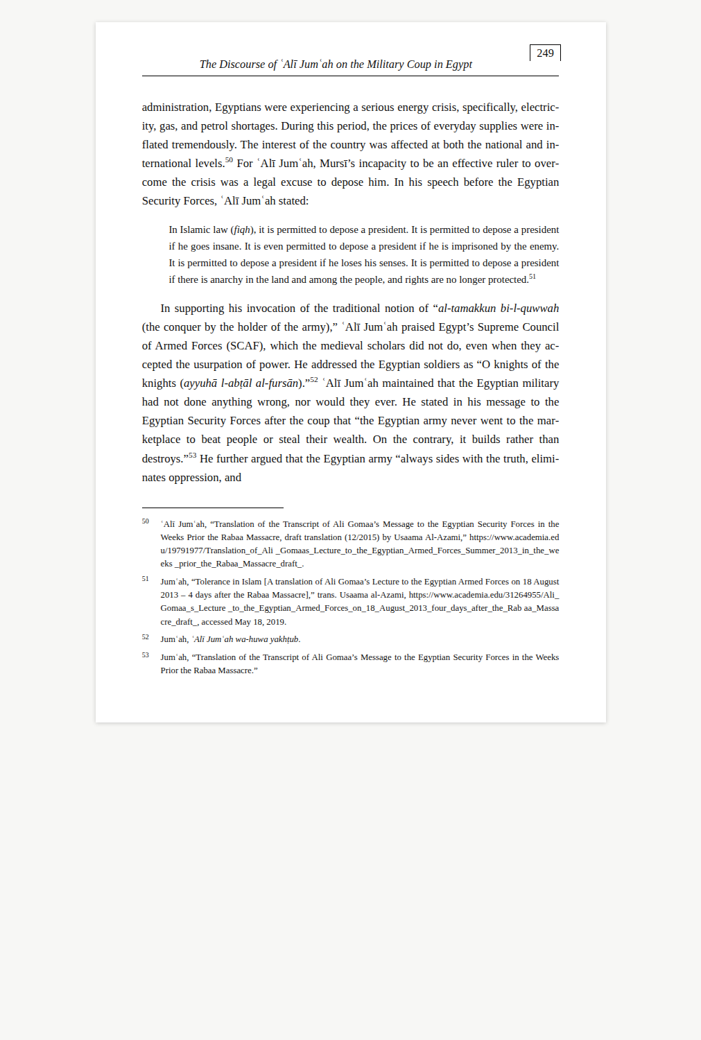249
The Discourse of ʿAlī Jumʿah on the Military Coup in Egypt
administration, Egyptians were experiencing a serious energy crisis, specifically, electricity, gas, and petrol shortages. During this period, the prices of everyday supplies were inflated tremendously. The interest of the country was affected at both the national and international levels.50 For ʿAlī Jumʿah, Mursī’s incapacity to be an effective ruler to overcome the crisis was a legal excuse to depose him. In his speech before the Egyptian Security Forces, ʿAlī Jumʿah stated:
In Islamic law (fiqh), it is permitted to depose a president. It is permitted to depose a president if he goes insane. It is even permitted to depose a president if he is imprisoned by the enemy. It is permitted to depose a president if he loses his senses. It is permitted to depose a president if there is anarchy in the land and among the people, and rights are no longer protected.51
In supporting his invocation of the traditional notion of “al-tamakkun bi-l-quwwah (the conquer by the holder of the army),” ʿAlī Jumʿah praised Egypt’s Supreme Council of Armed Forces (SCAF), which the medieval scholars did not do, even when they accepted the usurpation of power. He addressed the Egyptian soldiers as “O knights of the knights (ayyuhā l-abṭāl al-fursān).”52 ʿAlī Jumʿah maintained that the Egyptian military had not done anything wrong, nor would they ever. He stated in his message to the Egyptian Security Forces after the coup that “the Egyptian army never went to the marketplace to beat people or steal their wealth. On the contrary, it builds rather than destroys.”53 He further argued that the Egyptian army “always sides with the truth, eliminates oppression, and
50ʿAlī Jumʿah, “Translation of the Transcript of Ali Gomaa’s Message to the Egyptian Security Forces in the Weeks Prior the Rabaa Massacre, draft translation (12/2015) by Usaama Al-Azami,” https://www.academia.edu/19791977/Translation_of_Ali _Gomaas_Lecture_to_the_Egyptian_Armed_Forces_Summer_2013_in_the_weeks _prior_the_Rabaa_Massacre_draft_.
51 Jumʿah, “Tolerance in Islam [A translation of Ali Gomaa’s Lecture to the Egyptian Armed Forces on 18 August 2013 – 4 days after the Rabaa Massacre],” trans. Usaama al-Azami, https://www.academia.edu/31264955/Ali_Gomaa_s_Lecture _to_the_Egyptian_Armed_Forces_on_18_August_2013_four_days_after_the_Rab aa_Massacre_draft_, accessed May 18, 2019.
52 Jumʿah, ʿAlī Jumʿah wa-huwa yakhṭub.
53 Jumʿah, “Translation of the Transcript of Ali Gomaa’s Message to the Egyptian Security Forces in the Weeks Prior the Rabaa Massacre.”